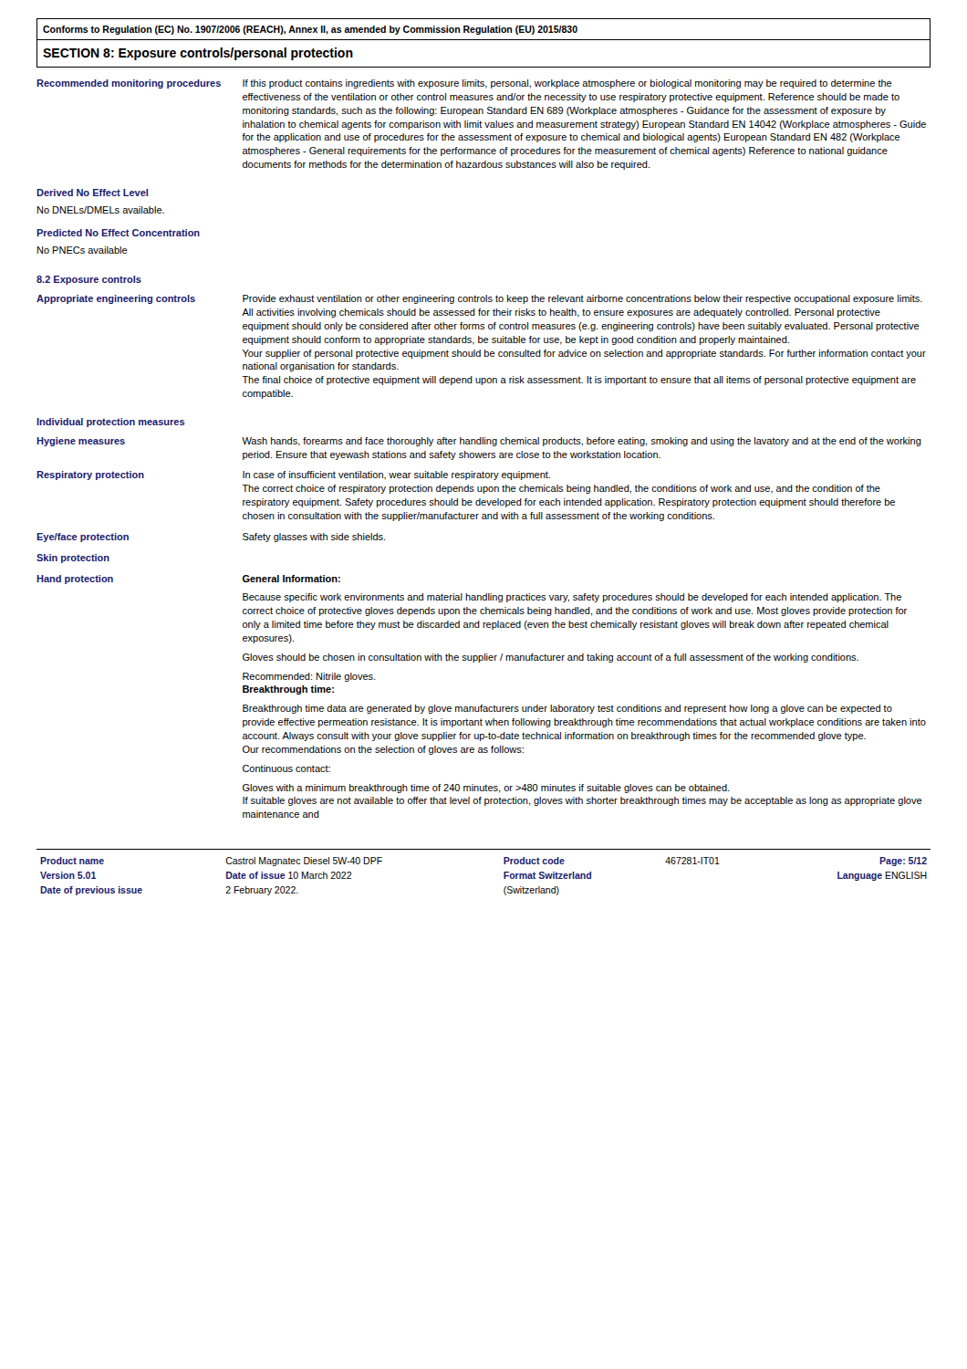Conforms to Regulation (EC) No. 1907/2006 (REACH), Annex II, as amended by Commission Regulation (EU) 2015/830
SECTION 8: Exposure controls/personal protection
| Recommended monitoring procedures | If this product contains ingredients with exposure limits, personal, workplace atmosphere or biological monitoring may be required to determine the effectiveness of the ventilation or other control measures and/or the necessity to use respiratory protective equipment. Reference should be made to monitoring standards, such as the following: European Standard EN 689 (Workplace atmospheres - Guidance for the assessment of exposure by inhalation to chemical agents for comparison with limit values and measurement strategy) European Standard EN 14042 (Workplace atmospheres - Guide for the application and use of procedures for the assessment of exposure to chemical and biological agents) European Standard EN 482 (Workplace atmospheres - General requirements for the performance of procedures for the measurement of chemical agents) Reference to national guidance documents for methods for the determination of hazardous substances will also be required. |
Derived No Effect Level
No DNELs/DMELs available.
Predicted No Effect Concentration
No PNECs available
8.2 Exposure controls
| Appropriate engineering controls | Provide exhaust ventilation or other engineering controls to keep the relevant airborne concentrations below their respective occupational exposure limits. All activities involving chemicals should be assessed for their risks to health, to ensure exposures are adequately controlled. Personal protective equipment should only be considered after other forms of control measures (e.g. engineering controls) have been suitably evaluated. Personal protective equipment should conform to appropriate standards, be suitable for use, be kept in good condition and properly maintained. Your supplier of personal protective equipment should be consulted for advice on selection and appropriate standards. For further information contact your national organisation for standards. The final choice of protective equipment will depend upon a risk assessment. It is important to ensure that all items of personal protective equipment are compatible. |
Individual protection measures
| Hygiene measures | Wash hands, forearms and face thoroughly after handling chemical products, before eating, smoking and using the lavatory and at the end of the working period. Ensure that eyewash stations and safety showers are close to the workstation location. |
| Respiratory protection | In case of insufficient ventilation, wear suitable respiratory equipment. The correct choice of respiratory protection depends upon the chemicals being handled, the conditions of work and use, and the condition of the respiratory equipment. Safety procedures should be developed for each intended application. Respiratory protection equipment should therefore be chosen in consultation with the supplier/manufacturer and with a full assessment of the working conditions. |
| Eye/face protection | Safety glasses with side shields. |
| Skin protection | |
| Hand protection | General Information: Because specific work environments and material handling practices vary, safety procedures should be developed for each intended application. The correct choice of protective gloves depends upon the chemicals being handled, and the conditions of work and use. Most gloves provide protection for only a limited time before they must be discarded and replaced (even the best chemically resistant gloves will break down after repeated chemical exposures). Gloves should be chosen in consultation with the supplier / manufacturer and taking account of a full assessment of the working conditions. Recommended: Nitrile gloves. Breakthrough time: Breakthrough time data are generated by glove manufacturers under laboratory test conditions and represent how long a glove can be expected to provide effective permeation resistance. It is important when following breakthrough time recommendations that actual workplace conditions are taken into account. Always consult with your glove supplier for up-to-date technical information on breakthrough times for the recommended glove type. Our recommendations on the selection of gloves are as follows: Continuous contact: Gloves with a minimum breakthrough time of 240 minutes, or >480 minutes if suitable gloves can be obtained. If suitable gloves are not available to offer that level of protection, gloves with shorter breakthrough times may be acceptable as long as appropriate glove maintenance and |
| Product name | Castrol Magnatec Diesel 5W-40 DPF | Product code | 467281-IT01 | Page: 5/12 |
| Version 5.01 | Date of issue 10 March 2022 | Format Switzerland | | Language ENGLISH |
| Date of previous issue | 2 February 2022. | (Switzerland) | | |